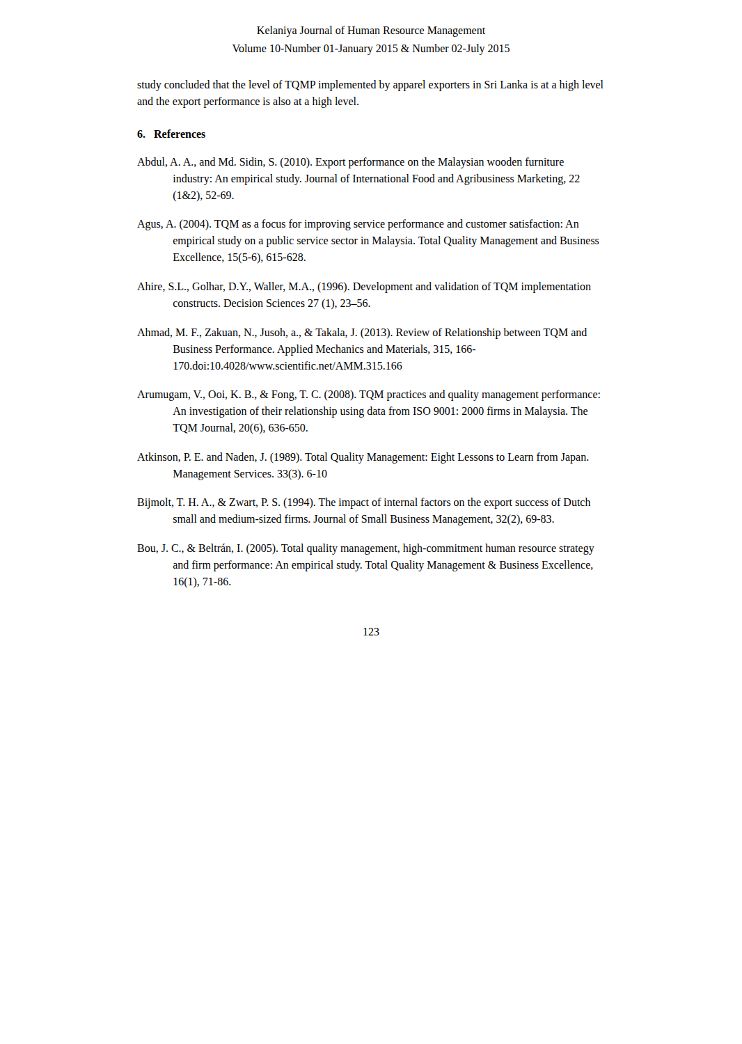Kelaniya Journal of Human Resource Management
Volume 10-Number 01-January 2015 & Number 02-July 2015
study concluded that the level of TQMP implemented by apparel exporters in Sri Lanka is at a high level and the export performance is also at a high level.
6. References
Abdul, A. A., and Md. Sidin, S. (2010). Export performance on the Malaysian wooden furniture industry: An empirical study. Journal of International Food and Agribusiness Marketing, 22 (1&2), 52-69.
Agus, A. (2004). TQM as a focus for improving service performance and customer satisfaction: An empirical study on a public service sector in Malaysia. Total Quality Management and Business Excellence, 15(5-6), 615-628.
Ahire, S.L., Golhar, D.Y., Waller, M.A., (1996). Development and validation of TQM implementation constructs. Decision Sciences 27 (1), 23–56.
Ahmad, M. F., Zakuan, N., Jusoh, a., & Takala, J. (2013). Review of Relationship between TQM and Business Performance. Applied Mechanics and Materials, 315, 166-170.doi:10.4028/www.scientific.net/AMM.315.166
Arumugam, V., Ooi, K. B., & Fong, T. C. (2008). TQM practices and quality management performance: An investigation of their relationship using data from ISO 9001: 2000 firms in Malaysia. The TQM Journal, 20(6), 636-650.
Atkinson, P. E. and Naden, J. (1989). Total Quality Management: Eight Lessons to Learn from Japan. Management Services. 33(3). 6-10
Bijmolt, T. H. A., & Zwart, P. S. (1994). The impact of internal factors on the export success of Dutch small and medium-sized firms. Journal of Small Business Management, 32(2), 69-83.
Bou, J. C., & Beltrán, I. (2005). Total quality management, high-commitment human resource strategy and firm performance: An empirical study. Total Quality Management & Business Excellence, 16(1), 71-86.
123